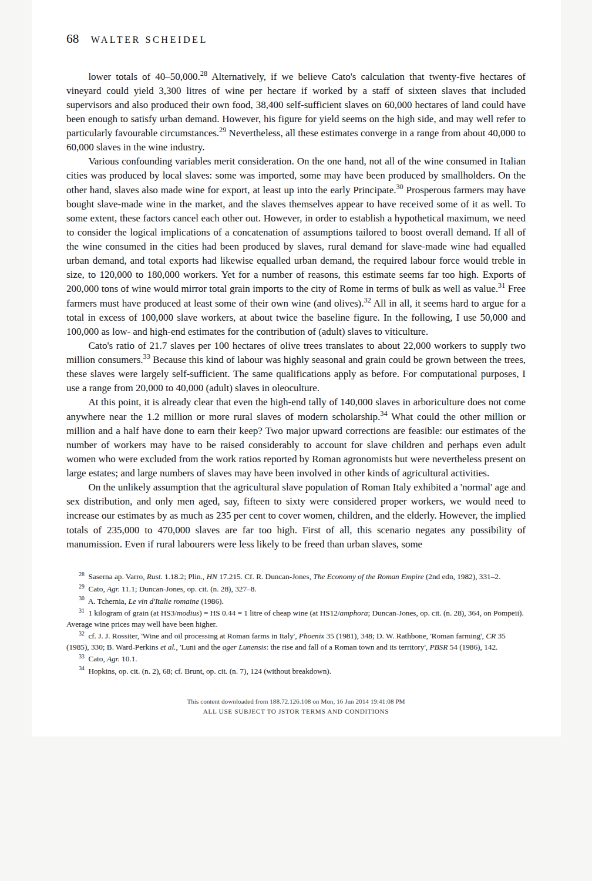68 Walter Scheidel
lower totals of 40–50,000.28 Alternatively, if we believe Cato's calculation that twenty-five hectares of vineyard could yield 3,300 litres of wine per hectare if worked by a staff of sixteen slaves that included supervisors and also produced their own food, 38,400 self-sufficient slaves on 60,000 hectares of land could have been enough to satisfy urban demand. However, his figure for yield seems on the high side, and may well refer to particularly favourable circumstances.29 Nevertheless, all these estimates converge in a range from about 40,000 to 60,000 slaves in the wine industry.
Various confounding variables merit consideration. On the one hand, not all of the wine consumed in Italian cities was produced by local slaves: some was imported, some may have been produced by smallholders. On the other hand, slaves also made wine for export, at least up into the early Principate.30 Prosperous farmers may have bought slave-made wine in the market, and the slaves themselves appear to have received some of it as well. To some extent, these factors cancel each other out. However, in order to establish a hypothetical maximum, we need to consider the logical implications of a concatenation of assumptions tailored to boost overall demand. If all of the wine consumed in the cities had been produced by slaves, rural demand for slave-made wine had equalled urban demand, and total exports had likewise equalled urban demand, the required labour force would treble in size, to 120,000 to 180,000 workers. Yet for a number of reasons, this estimate seems far too high. Exports of 200,000 tons of wine would mirror total grain imports to the city of Rome in terms of bulk as well as value.31 Free farmers must have produced at least some of their own wine (and olives).32 All in all, it seems hard to argue for a total in excess of 100,000 slave workers, at about twice the baseline figure. In the following, I use 50,000 and 100,000 as low- and high-end estimates for the contribution of (adult) slaves to viticulture.
Cato's ratio of 21.7 slaves per 100 hectares of olive trees translates to about 22,000 workers to supply two million consumers.33 Because this kind of labour was highly seasonal and grain could be grown between the trees, these slaves were largely self-sufficient. The same qualifications apply as before. For computational purposes, I use a range from 20,000 to 40,000 (adult) slaves in oleoculture.
At this point, it is already clear that even the high-end tally of 140,000 slaves in arboriculture does not come anywhere near the 1.2 million or more rural slaves of modern scholarship.34 What could the other million or million and a half have done to earn their keep? Two major upward corrections are feasible: our estimates of the number of workers may have to be raised considerably to account for slave children and perhaps even adult women who were excluded from the work ratios reported by Roman agronomists but were nevertheless present on large estates; and large numbers of slaves may have been involved in other kinds of agricultural activities.
On the unlikely assumption that the agricultural slave population of Roman Italy exhibited a 'normal' age and sex distribution, and only men aged, say, fifteen to sixty were considered proper workers, we would need to increase our estimates by as much as 235 per cent to cover women, children, and the elderly. However, the implied totals of 235,000 to 470,000 slaves are far too high. First of all, this scenario negates any possibility of manumission. Even if rural labourers were less likely to be freed than urban slaves, some
28 Saserna ap. Varro, Rust. 1.18.2; Plin., HN 17.215. Cf. R. Duncan-Jones, The Economy of the Roman Empire (2nd edn, 1982), 331–2.
29 Cato, Agr. 11.1; Duncan-Jones, op. cit. (n. 28), 327–8.
30 A. Tchernia, Le vin d'Italie romaine (1986).
31 1 kilogram of grain (at HS3/modius) = HS 0.44 = 1 litre of cheap wine (at HS12/amphora; Duncan-Jones, op. cit. (n. 28), 364, on Pompeii). Average wine prices may well have been higher.
32 cf. J. J. Rossiter, 'Wine and oil processing at Roman farms in Italy', Phoenix 35 (1981), 348; D. W. Rathbone, 'Roman farming', CR 35 (1985), 330; B. Ward-Perkins et al., 'Luni and the ager Lunensis: the rise and fall of a Roman town and its territory', PBSR 54 (1986), 142.
33 Cato, Agr. 10.1.
34 Hopkins, op. cit. (n. 2), 68; cf. Brunt, op. cit. (n. 7), 124 (without breakdown).
This content downloaded from 188.72.126.108 on Mon, 16 Jun 2014 19:41:08 PM
All use subject to JSTOR Terms and Conditions